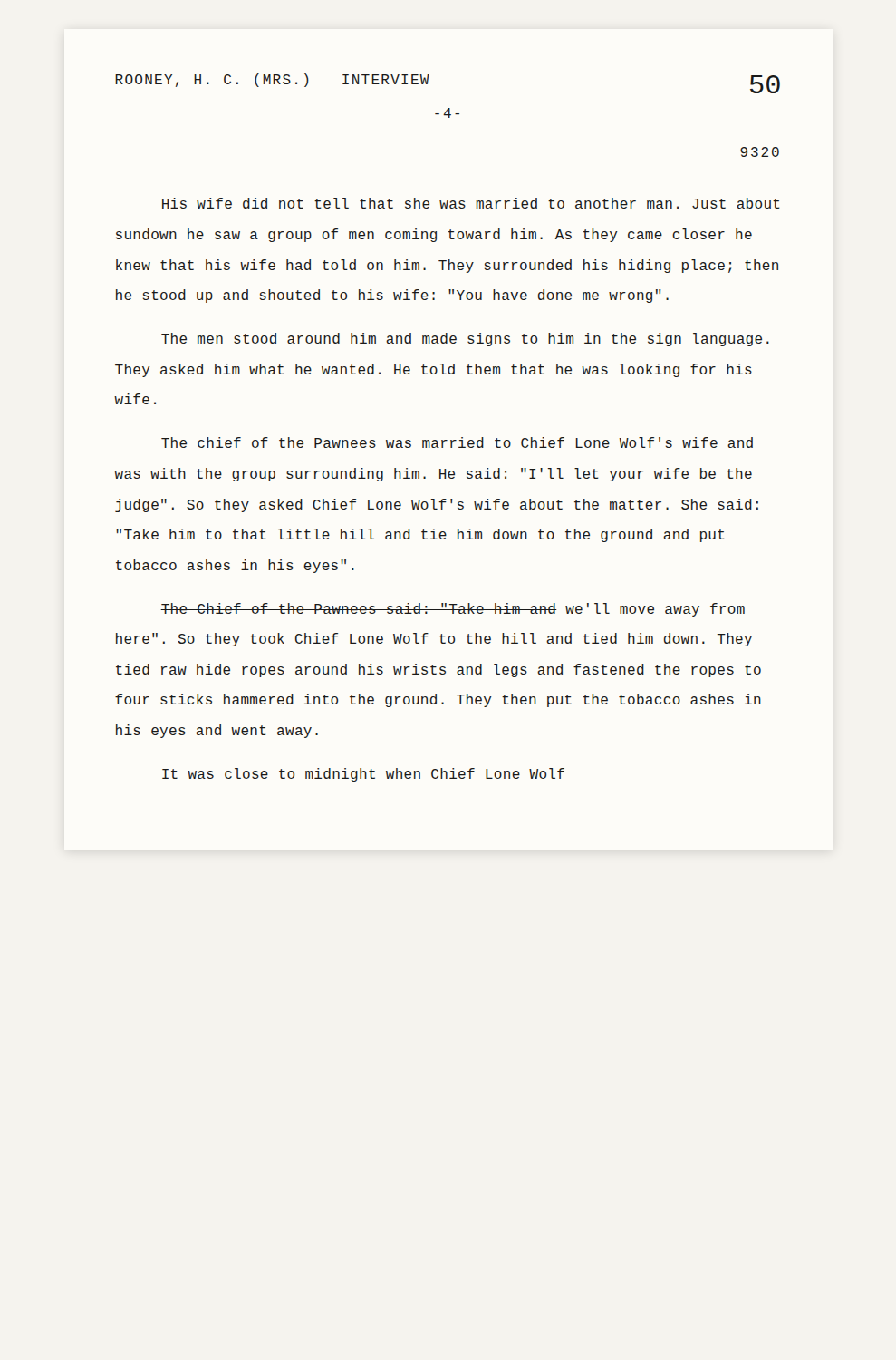ROONEY, H. C. (MRS.) INTERVIEW 50
-4-
9320
His wife did not tell that she was married to another man. Just about sundown he saw a group of men coming toward him. As they came closer he knew that his wife had told on him. They surrounded his hiding place; then he stood up and shouted to his wife: "You have done me wrong".
The men stood around him and made signs to him in the sign language. They asked him what he wanted. He told them that he was looking for his wife.
The chief of the Pawnees was married to Chief Lone Wolf's wife and was with the group surrounding him. He said: "I'll let your wife be the judge". So they asked Chief Lone Wolf's wife about the matter. She said: "Take him to that little hill and tie him down to the ground and put tobacco ashes in his eyes".
The Chief of the Pawnees said: "Take him and we'll move away from here". So they took Chief Lone Wolf to the hill and tied him down. They tied raw hide ropes around his wrists and legs and fastened the ropes to four sticks hammered into the ground. They then put the tobacco ashes in his eyes and went away.
It was close to midnight when Chief Lone Wolf